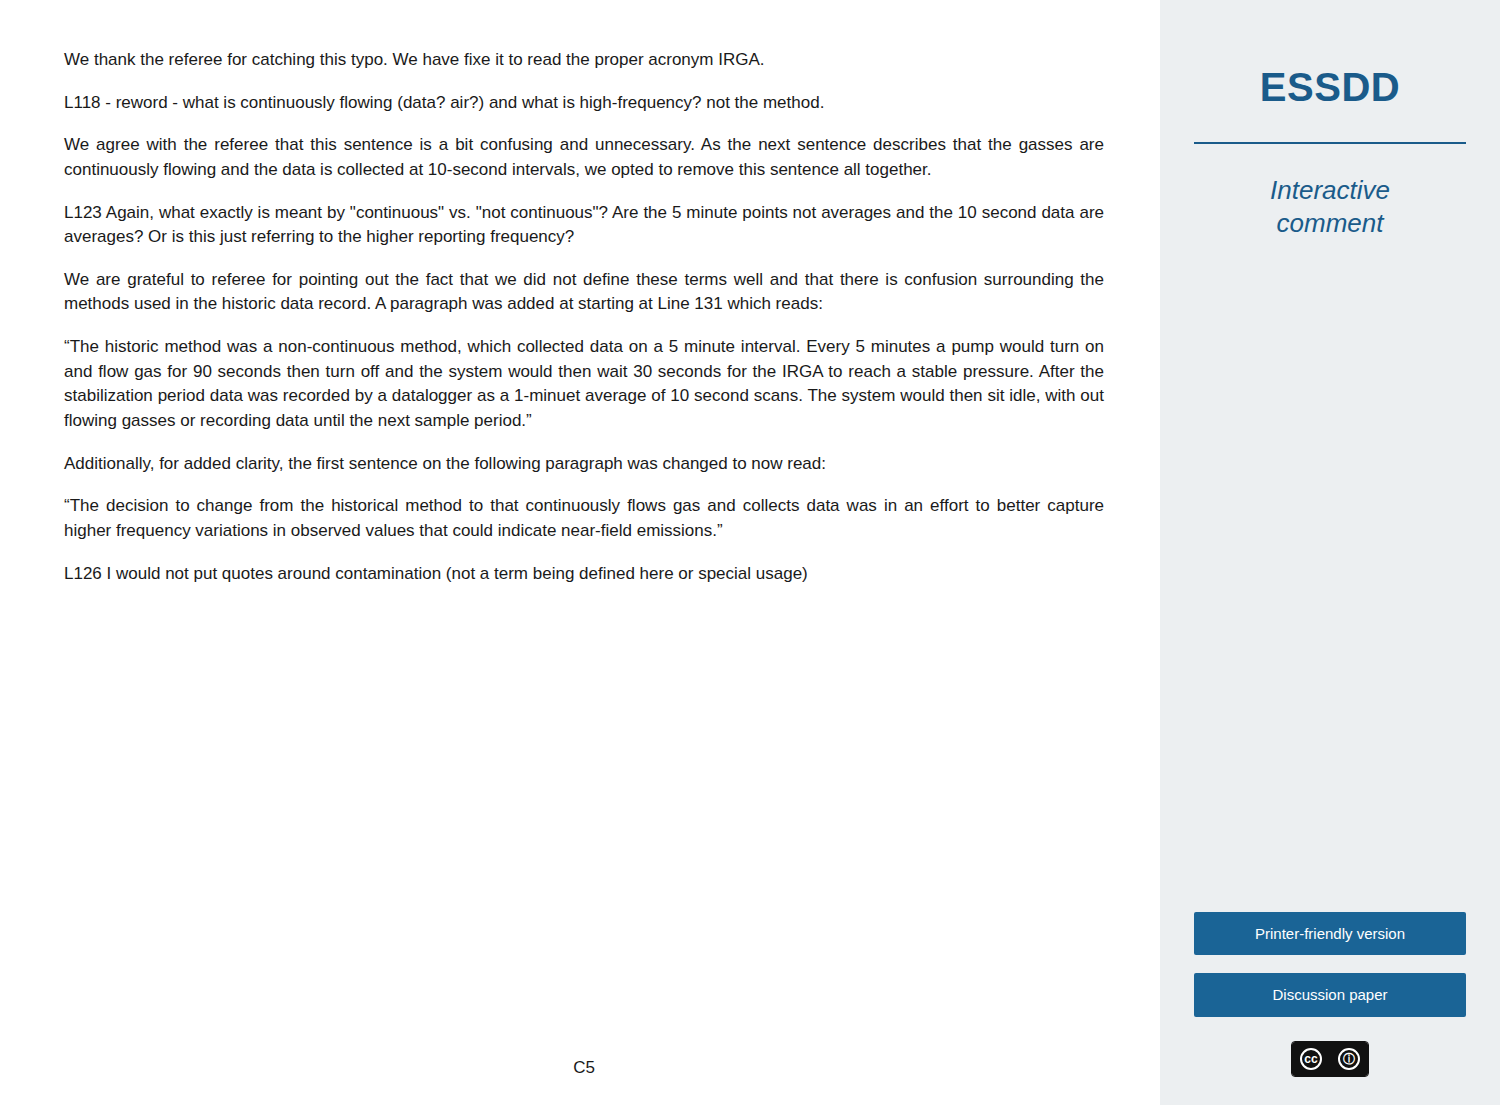We thank the referee for catching this typo. We have fixe it to read the proper acronym IRGA.
L118 - reword - what is continuously flowing (data? air?) and what is high-frequency? not the method.
We agree with the referee that this sentence is a bit confusing and unnecessary. As the next sentence describes that the gasses are continuously flowing and the data is collected at 10-second intervals, we opted to remove this sentence all together.
L123 Again, what exactly is meant by "continuous" vs. "not continuous"? Are the 5 minute points not averages and the 10 second data are averages? Or is this just referring to the higher reporting frequency?
We are grateful to referee for pointing out the fact that we did not define these terms well and that there is confusion surrounding the methods used in the historic data record. A paragraph was added at starting at Line 131 which reads:
“The historic method was a non-continuous method, which collected data on a 5 minute interval. Every 5 minutes a pump would turn on and flow gas for 90 seconds then turn off and the system would then wait 30 seconds for the IRGA to reach a stable pressure. After the stabilization period data was recorded by a datalogger as a 1-minuet average of 10 second scans. The system would then sit idle, with out flowing gasses or recording data until the next sample period.”
Additionally, for added clarity, the first sentence on the following paragraph was changed to now read:
“The decision to change from the historical method to that continuously flows gas and collects data was in an effort to better capture higher frequency variations in observed values that could indicate near-field emissions.”
L126 I would not put quotes around contamination (not a term being defined here or special usage)
C5
ESSDD
Interactive
comment
Printer-friendly version Discussion paper
cc
ⓘ